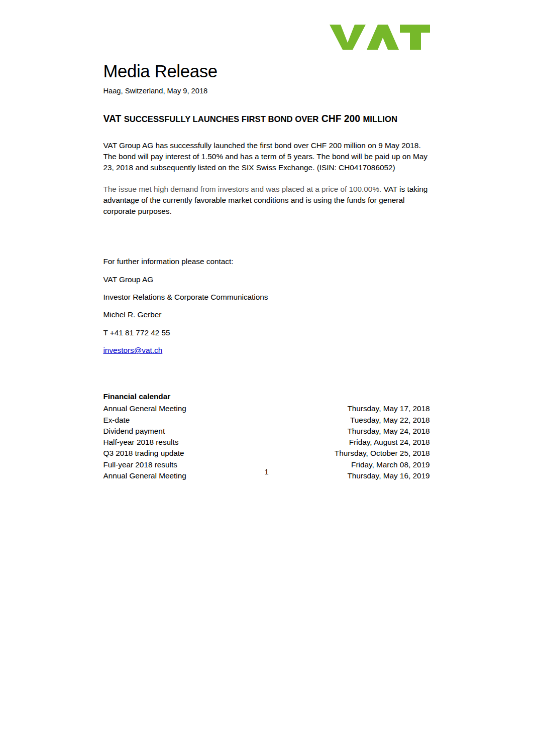Media Release
Haag, Switzerland, May 9, 2018
VAT SUCCESSFULLY LAUNCHES FIRST BOND OVER CHF 200 MILLION
VAT Group AG has successfully launched the first bond over CHF 200 million on 9 May 2018. The bond will pay interest of 1.50% and has a term of 5 years. The bond will be paid up on May 23, 2018 and subsequently listed on the SIX Swiss Exchange. (ISIN: CH0417086052)
The issue met high demand from investors and was placed at a price of 100.00%. VAT is taking advantage of the currently favorable market conditions and is using the funds for general corporate purposes.
For further information please contact:
VAT Group AG
Investor Relations & Corporate Communications
Michel R. Gerber
T +41 81 772 42 55
investors@vat.ch
Financial calendar
| Annual General Meeting | Thursday, May 17, 2018 |
| Ex-date | Tuesday, May 22, 2018 |
| Dividend payment | Thursday, May 24, 2018 |
| Half-year 2018 results | Friday, August 24, 2018 |
| Q3 2018 trading update | Thursday, October 25, 2018 |
| Full-year 2018 results | Friday, March 08, 2019 |
| Annual General Meeting | Thursday, May 16, 2019 |
1